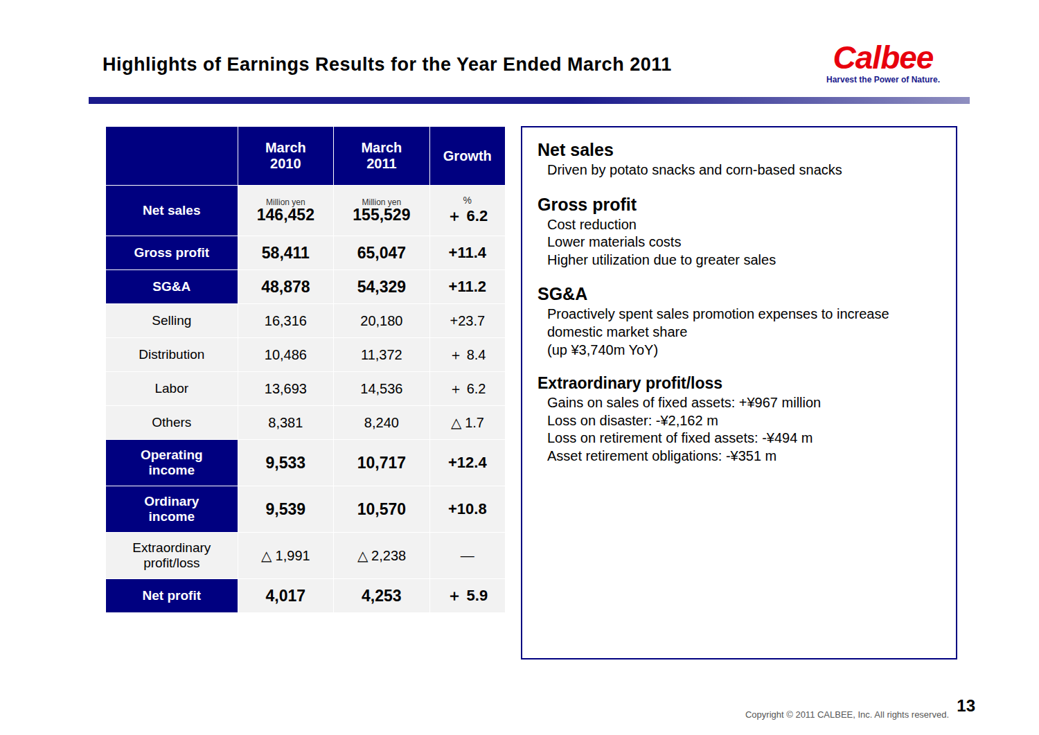Highlights of Earnings Results for the Year Ended March 2011
Calbee
Harvest the Power of Nature.
| | March 2010 | March 2011 | Growth |
| --- | --- | --- | --- |
| Net sales | Million yen 146,452 | Million yen 155,529 | % ＋ 6.2 |
| Gross profit | 58,411 | 65,047 | +11.4 |
| SG&A | 48,878 | 54,329 | +11.2 |
| Selling | 16,316 | 20,180 | +23.7 |
| Distribution | 10,486 | 11,372 | ＋ 8.4 |
| Labor | 13,693 | 14,536 | ＋ 6.2 |
| Others | 8,381 | 8,240 | △ 1.7 |
| Operating income | 9,533 | 10,717 | +12.4 |
| Ordinary income | 9,539 | 10,570 | +10.8 |
| Extraordinary profit/loss | △ 1,991 | △ 2,238 | — |
| Net profit | 4,017 | 4,253 | ＋ 5.9 |
Net sales
Driven by potato snacks and corn-based snacks
Gross profit
Cost reduction
Lower materials costs
Higher utilization due to greater sales
SG&A
Proactively spent sales promotion expenses to increase domestic market share
(up ¥3,740m YoY)
Extraordinary profit/loss
Gains on sales of fixed assets: +¥967 million
Loss on disaster: -¥2,162 m
Loss on retirement of fixed assets: -¥494 m
Asset retirement obligations: -¥351 m
Copyright © 2011 CALBEE, Inc. All rights reserved.
13